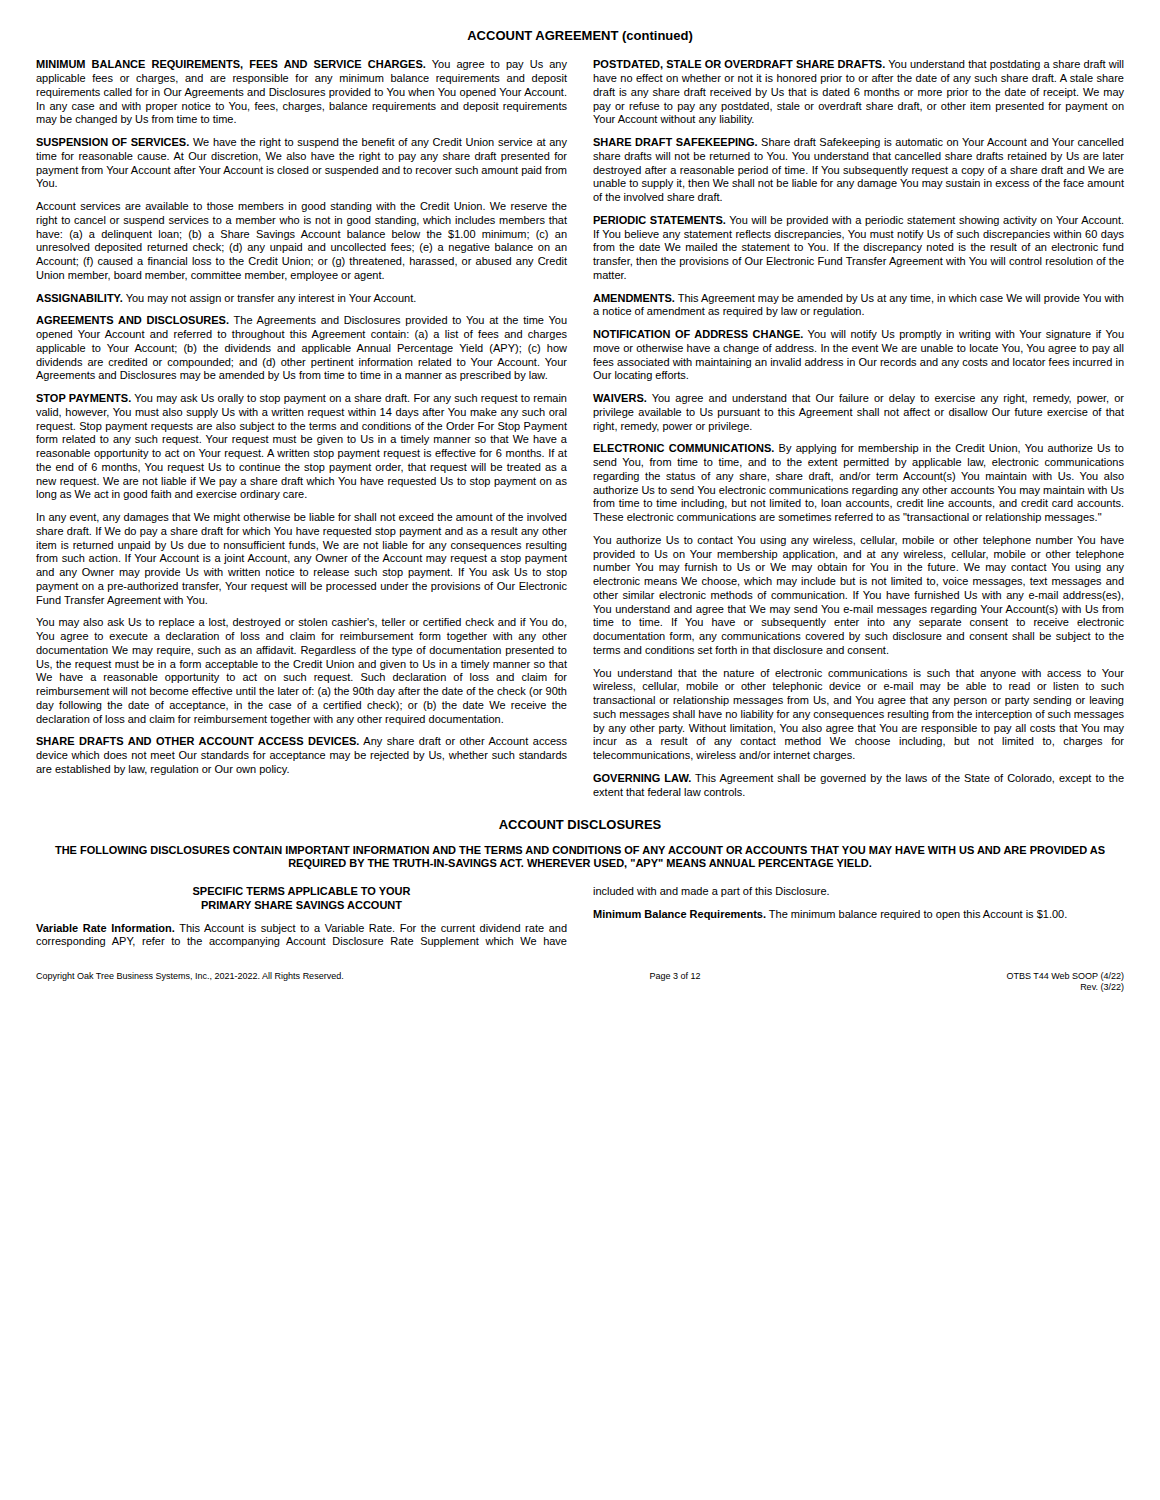ACCOUNT AGREEMENT (continued)
MINIMUM BALANCE REQUIREMENTS, FEES AND SERVICE CHARGES. You agree to pay Us any applicable fees or charges, and are responsible for any minimum balance requirements and deposit requirements called for in Our Agreements and Disclosures provided to You when You opened Your Account. In any case and with proper notice to You, fees, charges, balance requirements and deposit requirements may be changed by Us from time to time.
SUSPENSION OF SERVICES. We have the right to suspend the benefit of any Credit Union service at any time for reasonable cause. At Our discretion, We also have the right to pay any share draft presented for payment from Your Account after Your Account is closed or suspended and to recover such amount paid from You.
Account services are available to those members in good standing with the Credit Union. We reserve the right to cancel or suspend services to a member who is not in good standing, which includes members that have: (a) a delinquent loan; (b) a Share Savings Account balance below the $1.00 minimum; (c) an unresolved deposited returned check; (d) any unpaid and uncollected fees; (e) a negative balance on an Account; (f) caused a financial loss to the Credit Union; or (g) threatened, harassed, or abused any Credit Union member, board member, committee member, employee or agent.
ASSIGNABILITY. You may not assign or transfer any interest in Your Account.
AGREEMENTS AND DISCLOSURES. The Agreements and Disclosures provided to You at the time You opened Your Account and referred to throughout this Agreement contain: (a) a list of fees and charges applicable to Your Account; (b) the dividends and applicable Annual Percentage Yield (APY); (c) how dividends are credited or compounded; and (d) other pertinent information related to Your Account. Your Agreements and Disclosures may be amended by Us from time to time in a manner as prescribed by law.
STOP PAYMENTS. You may ask Us orally to stop payment on a share draft. For any such request to remain valid, however, You must also supply Us with a written request within 14 days after You make any such oral request. Stop payment requests are also subject to the terms and conditions of the Order For Stop Payment form related to any such request. Your request must be given to Us in a timely manner so that We have a reasonable opportunity to act on Your request. A written stop payment request is effective for 6 months. If at the end of 6 months, You request Us to continue the stop payment order, that request will be treated as a new request. We are not liable if We pay a share draft which You have requested Us to stop payment on as long as We act in good faith and exercise ordinary care.
In any event, any damages that We might otherwise be liable for shall not exceed the amount of the involved share draft. If We do pay a share draft for which You have requested stop payment and as a result any other item is returned unpaid by Us due to nonsufficient funds, We are not liable for any consequences resulting from such action. If Your Account is a joint Account, any Owner of the Account may request a stop payment and any Owner may provide Us with written notice to release such stop payment. If You ask Us to stop payment on a pre-authorized transfer, Your request will be processed under the provisions of Our Electronic Fund Transfer Agreement with You.
You may also ask Us to replace a lost, destroyed or stolen cashier's, teller or certified check and if You do, You agree to execute a declaration of loss and claim for reimbursement form together with any other documentation We may require, such as an affidavit. Regardless of the type of documentation presented to Us, the request must be in a form acceptable to the Credit Union and given to Us in a timely manner so that We have a reasonable opportunity to act on such request. Such declaration of loss and claim for reimbursement will not become effective until the later of: (a) the 90th day after the date of the check (or 90th day following the date of acceptance, in the case of a certified check); or (b) the date We receive the declaration of loss and claim for reimbursement together with any other required documentation.
SHARE DRAFTS AND OTHER ACCOUNT ACCESS DEVICES. Any share draft or other Account access device which does not meet Our standards for acceptance may be rejected by Us, whether such standards are established by law, regulation or Our own policy.
POSTDATED, STALE OR OVERDRAFT SHARE DRAFTS. You understand that postdating a share draft will have no effect on whether or not it is honored prior to or after the date of any such share draft. A stale share draft is any share draft received by Us that is dated 6 months or more prior to the date of receipt. We may pay or refuse to pay any postdated, stale or overdraft share draft, or other item presented for payment on Your Account without any liability.
SHARE DRAFT SAFEKEEPING. Share draft Safekeeping is automatic on Your Account and Your cancelled share drafts will not be returned to You. You understand that cancelled share drafts retained by Us are later destroyed after a reasonable period of time. If You subsequently request a copy of a share draft and We are unable to supply it, then We shall not be liable for any damage You may sustain in excess of the face amount of the involved share draft.
PERIODIC STATEMENTS. You will be provided with a periodic statement showing activity on Your Account. If You believe any statement reflects discrepancies, You must notify Us of such discrepancies within 60 days from the date We mailed the statement to You. If the discrepancy noted is the result of an electronic fund transfer, then the provisions of Our Electronic Fund Transfer Agreement with You will control resolution of the matter.
AMENDMENTS. This Agreement may be amended by Us at any time, in which case We will provide You with a notice of amendment as required by law or regulation.
NOTIFICATION OF ADDRESS CHANGE. You will notify Us promptly in writing with Your signature if You move or otherwise have a change of address. In the event We are unable to locate You, You agree to pay all fees associated with maintaining an invalid address in Our records and any costs and locator fees incurred in Our locating efforts.
WAIVERS. You agree and understand that Our failure or delay to exercise any right, remedy, power, or privilege available to Us pursuant to this Agreement shall not affect or disallow Our future exercise of that right, remedy, power or privilege.
ELECTRONIC COMMUNICATIONS. By applying for membership in the Credit Union, You authorize Us to send You, from time to time, and to the extent permitted by applicable law, electronic communications regarding the status of any share, share draft, and/or term Account(s) You maintain with Us. You also authorize Us to send You electronic communications regarding any other accounts You may maintain with Us from time to time including, but not limited to, loan accounts, credit line accounts, and credit card accounts. These electronic communications are sometimes referred to as "transactional or relationship messages."
You authorize Us to contact You using any wireless, cellular, mobile or other telephone number You have provided to Us on Your membership application, and at any wireless, cellular, mobile or other telephone number You may furnish to Us or We may obtain for You in the future. We may contact You using any electronic means We choose, which may include but is not limited to, voice messages, text messages and other similar electronic methods of communication. If You have furnished Us with any e-mail address(es), You understand and agree that We may send You e-mail messages regarding Your Account(s) with Us from time to time. If You have or subsequently enter into any separate consent to receive electronic documentation form, any communications covered by such disclosure and consent shall be subject to the terms and conditions set forth in that disclosure and consent.
You understand that the nature of electronic communications is such that anyone with access to Your wireless, cellular, mobile or other telephonic device or e-mail may be able to read or listen to such transactional or relationship messages from Us, and You agree that any person or party sending or leaving such messages shall have no liability for any consequences resulting from the interception of such messages by any other party. Without limitation, You also agree that You are responsible to pay all costs that You may incur as a result of any contact method We choose including, but not limited to, charges for telecommunications, wireless and/or internet charges.
GOVERNING LAW. This Agreement shall be governed by the laws of the State of Colorado, except to the extent that federal law controls.
ACCOUNT DISCLOSURES
THE FOLLOWING DISCLOSURES CONTAIN IMPORTANT INFORMATION AND THE TERMS AND CONDITIONS OF ANY ACCOUNT OR ACCOUNTS THAT YOU MAY HAVE WITH US AND ARE PROVIDED AS REQUIRED BY THE TRUTH-IN-SAVINGS ACT. WHEREVER USED, "APY" MEANS ANNUAL PERCENTAGE YIELD.
SPECIFIC TERMS APPLICABLE TO YOUR
PRIMARY SHARE SAVINGS ACCOUNT
Variable Rate Information. This Account is subject to a Variable Rate. For the current dividend rate and corresponding APY, refer to the accompanying Account Disclosure Rate Supplement which We have included with and made a part of this Disclosure.
Minimum Balance Requirements. The minimum balance required to open this Account is $1.00.
Copyright Oak Tree Business Systems, Inc., 2021-2022. All Rights Reserved.
Page 3 of 12
OTBS T44 Web SOOP (4/22)
Rev. (3/22)